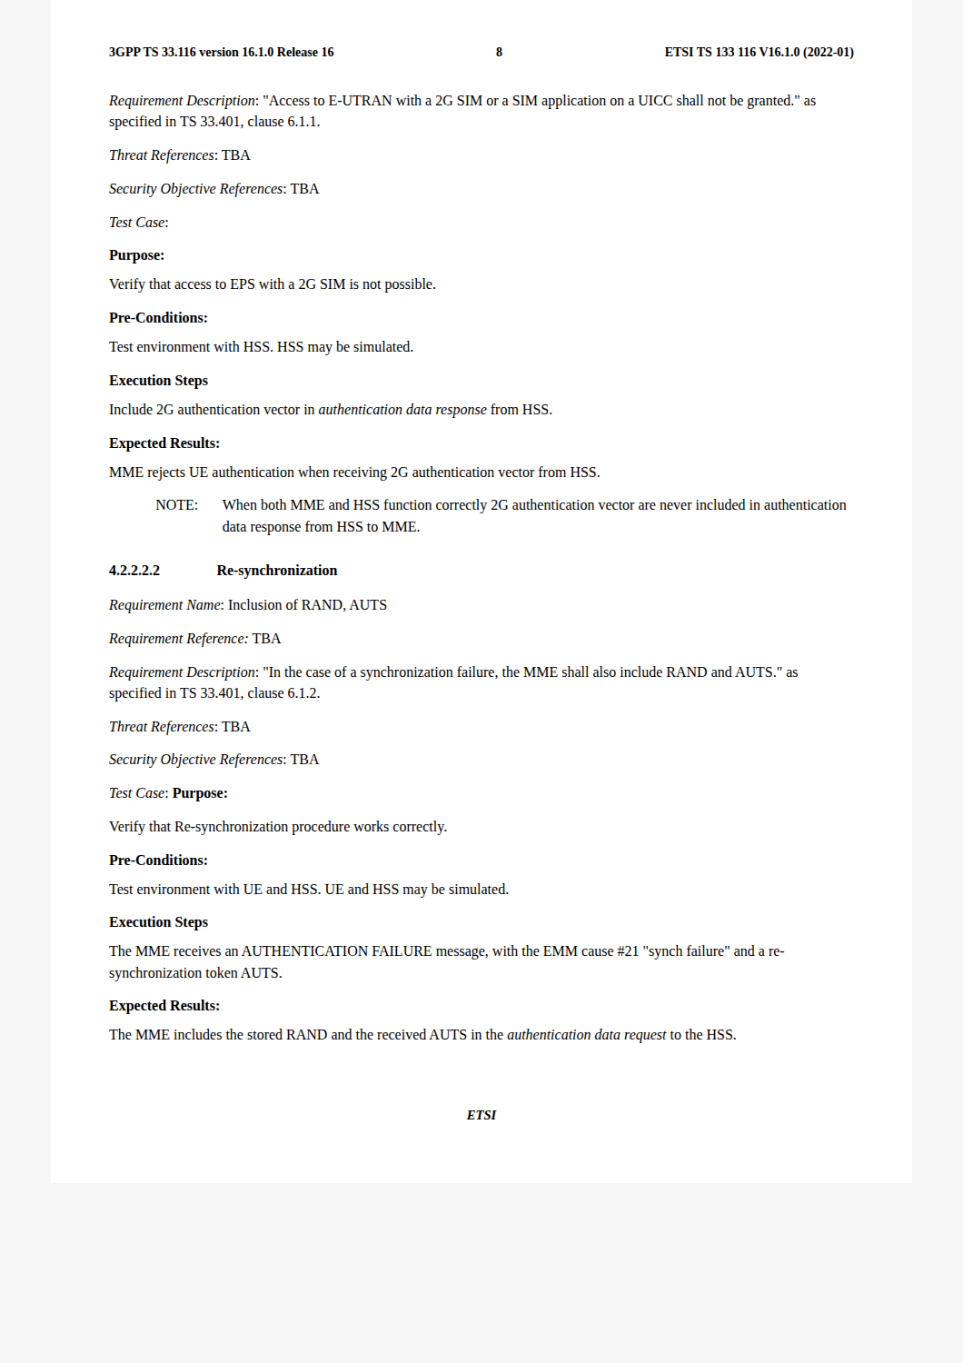3GPP TS 33.116 version 16.1.0 Release 16 8 ETSI TS 133 116 V16.1.0 (2022-01)
Requirement Description: "Access to E-UTRAN with a 2G SIM or a SIM application on a UICC shall not be granted." as specified in TS 33.401, clause 6.1.1.
Threat References: TBA
Security Objective References: TBA
Test Case:
Purpose:
Verify that access to EPS with a 2G SIM is not possible.
Pre-Conditions:
Test environment with HSS. HSS may be simulated.
Execution Steps
Include 2G authentication vector in authentication data response from HSS.
Expected Results:
MME rejects UE authentication when receiving 2G authentication vector from HSS.
NOTE: When both MME and HSS function correctly 2G authentication vector are never included in authentication data response from HSS to MME.
4.2.2.2.2 Re-synchronization
Requirement Name: Inclusion of RAND, AUTS
Requirement Reference: TBA
Requirement Description: "In the case of a synchronization failure, the MME shall also include RAND and AUTS." as specified in TS 33.401, clause 6.1.2.
Threat References: TBA
Security Objective References: TBA
Test Case: Purpose:
Verify that Re-synchronization procedure works correctly.
Pre-Conditions:
Test environment with UE and HSS. UE and HSS may be simulated.
Execution Steps
The MME receives an AUTHENTICATION FAILURE message, with the EMM cause #21 "synch failure" and a re-synchronization token AUTS.
Expected Results:
The MME includes the stored RAND and the received AUTS in the authentication data request to the HSS.
ETSI